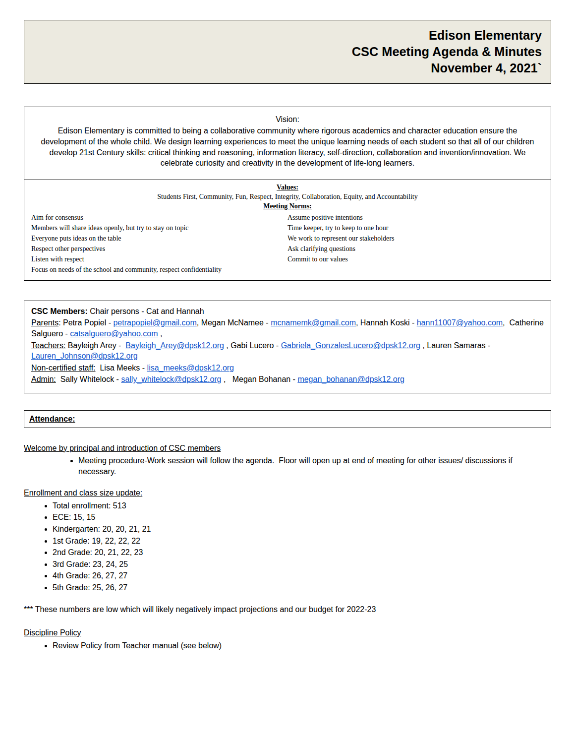Edison Elementary
CSC Meeting Agenda & Minutes
November 4, 2021`
Vision:
Edison Elementary is committed to being a collaborative community where rigorous academics and character education ensure the development of the whole child. We design learning experiences to meet the unique learning needs of each student so that all of our children develop 21st Century skills: critical thinking and reasoning, information literacy, self-direction, collaboration and invention/innovation. We celebrate curiosity and creativity in the development of life-long learners.
Values:
Students First, Community, Fun, Respect, Integrity, Collaboration, Equity, and Accountability
Meeting Norms:
| Aim for consensus | Assume positive intentions |
| Members will share ideas openly, but try to stay on topic | Time keeper, try to keep to one hour |
| Everyone puts ideas on the table | We work to represent our stakeholders |
| Respect other perspectives | Ask clarifying questions |
| Listen with respect | Commit to our values |
| Focus on needs of the school and community, respect confidentiality | |
CSC Members: Chair persons - Cat and Hannah
Parents: Petra Popiel - petrapopiel@gmail.com, Megan McNamee - mcnamemk@gmail.com, Hannah Koski - hann11007@yahoo.com, Catherine Salguero - catsalguero@yahoo.com ,
Teachers: Bayleigh Arey - Bayleigh_Arey@dpsk12.org , Gabi Lucero - Gabriela_GonzalesLucero@dpsk12.org , Lauren Samaras - Lauren_Johnson@dpsk12.org
Non-certified staff: Lisa Meeks - lisa_meeks@dpsk12.org
Admin: Sally Whitelock - sally_whitelock@dpsk12.org , Megan Bohanan - megan_bohanan@dpsk12.org
Attendance:
Welcome by principal and introduction of CSC members
Meeting procedure-Work session will follow the agenda. Floor will open up at end of meeting for other issues/ discussions if necessary.
Enrollment and class size update:
Total enrollment: 513
ECE: 15, 15
Kindergarten: 20, 20, 21, 21
1st Grade: 19, 22, 22, 22
2nd Grade: 20, 21, 22, 23
3rd Grade: 23, 24, 25
4th Grade: 26, 27, 27
5th Grade: 25, 26, 27
*** These numbers are low which will likely negatively impact projections and our budget for 2022-23
Discipline Policy
Review Policy from Teacher manual (see below)